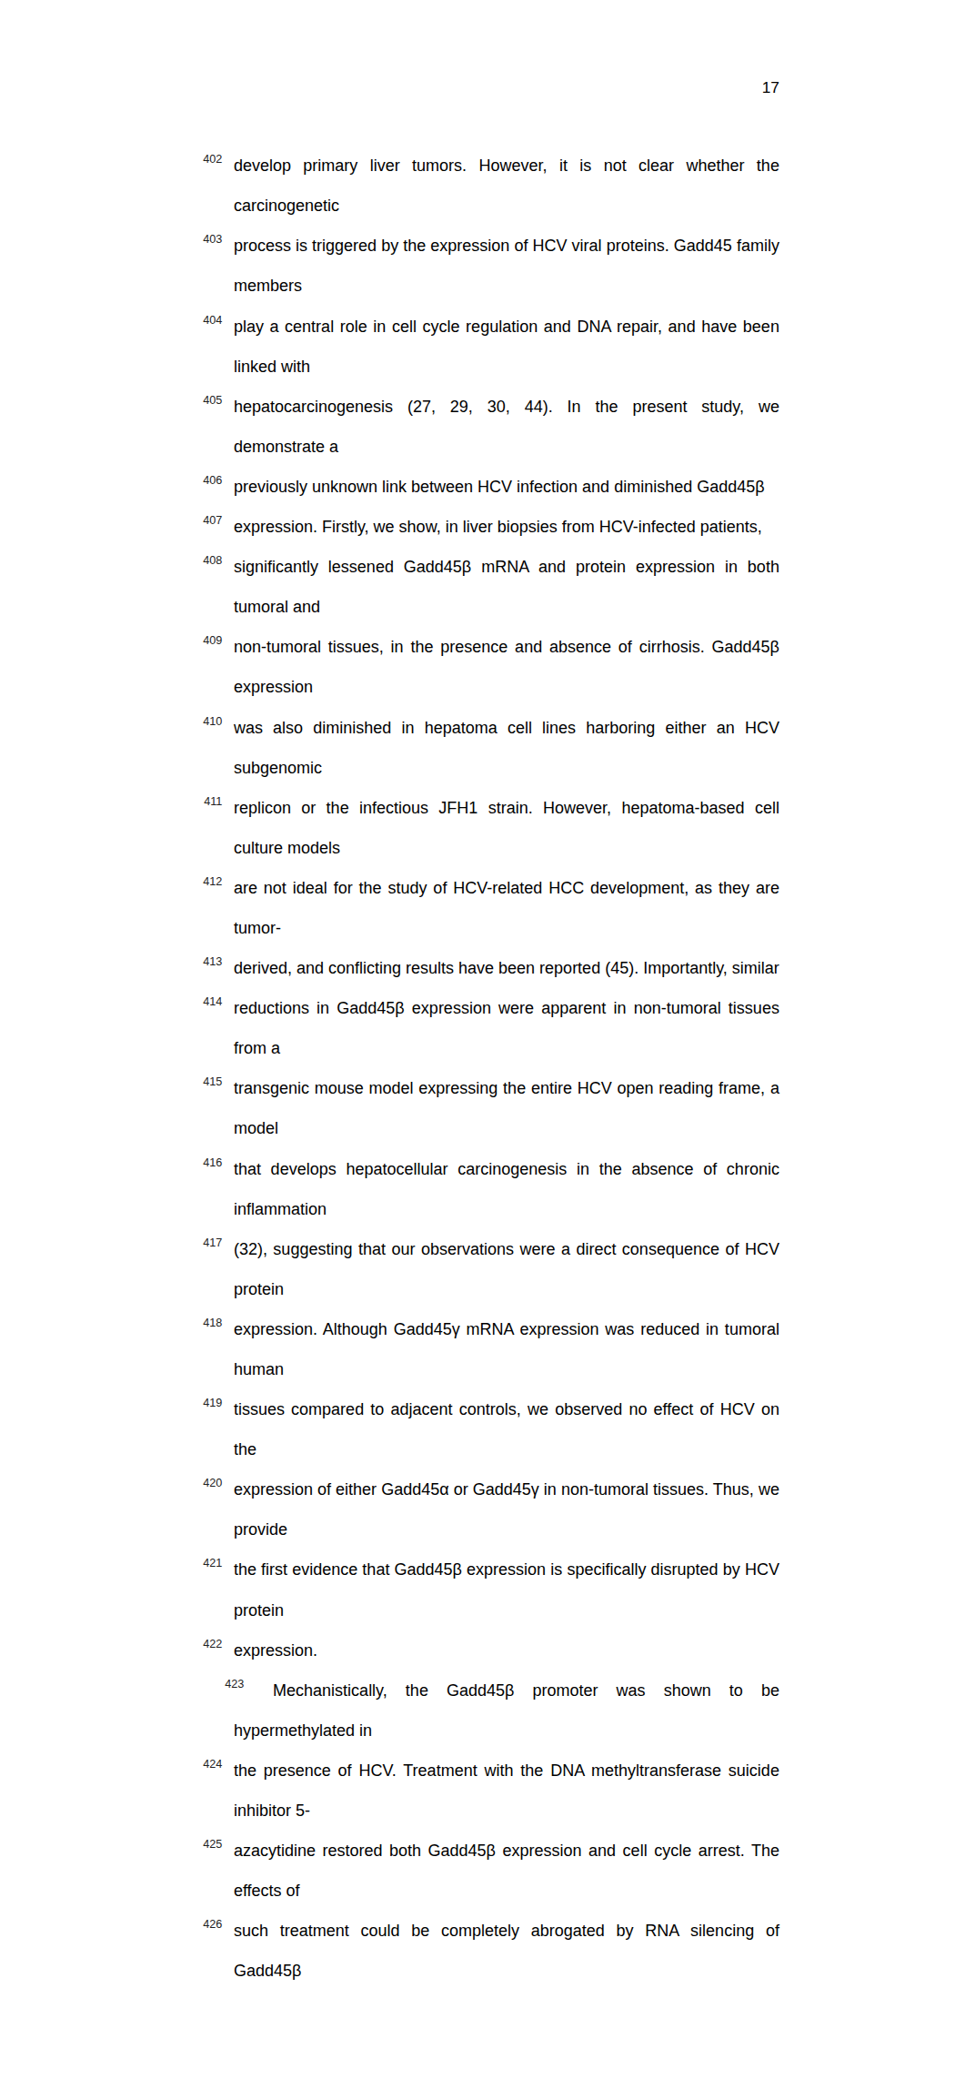17
develop primary liver tumors. However, it is not clear whether the carcinogenetic
process is triggered by the expression of HCV viral proteins. Gadd45 family members
play a central role in cell cycle regulation and DNA repair, and have been linked with
hepatocarcinogenesis (27, 29, 30, 44). In the present study, we demonstrate a
previously unknown link between HCV infection and diminished Gadd45β
expression. Firstly, we show, in liver biopsies from HCV-infected patients,
significantly lessened Gadd45β mRNA and protein expression in both tumoral and
non-tumoral tissues, in the presence and absence of cirrhosis. Gadd45β expression
was also diminished in hepatoma cell lines harboring either an HCV subgenomic
replicon or the infectious JFH1 strain. However, hepatoma-based cell culture models
are not ideal for the study of HCV-related HCC development, as they are tumor-
derived, and conflicting results have been reported (45). Importantly, similar
reductions in Gadd45β expression were apparent in non-tumoral tissues from a
transgenic mouse model expressing the entire HCV open reading frame, a model
that develops hepatocellular carcinogenesis in the absence of chronic inflammation
(32), suggesting that our observations were a direct consequence of HCV protein
expression. Although Gadd45γ mRNA expression was reduced in tumoral human
tissues compared to adjacent controls, we observed no effect of HCV on the
expression of either Gadd45α or Gadd45γ in non-tumoral tissues. Thus, we provide
the first evidence that Gadd45β expression is specifically disrupted by HCV protein
expression.
Mechanistically, the Gadd45β promoter was shown to be hypermethylated in
the presence of HCV. Treatment with the DNA methyltransferase suicide inhibitor 5-
azacytidine restored both Gadd45β expression and cell cycle arrest. The effects of
such treatment could be completely abrogated by RNA silencing of Gadd45β